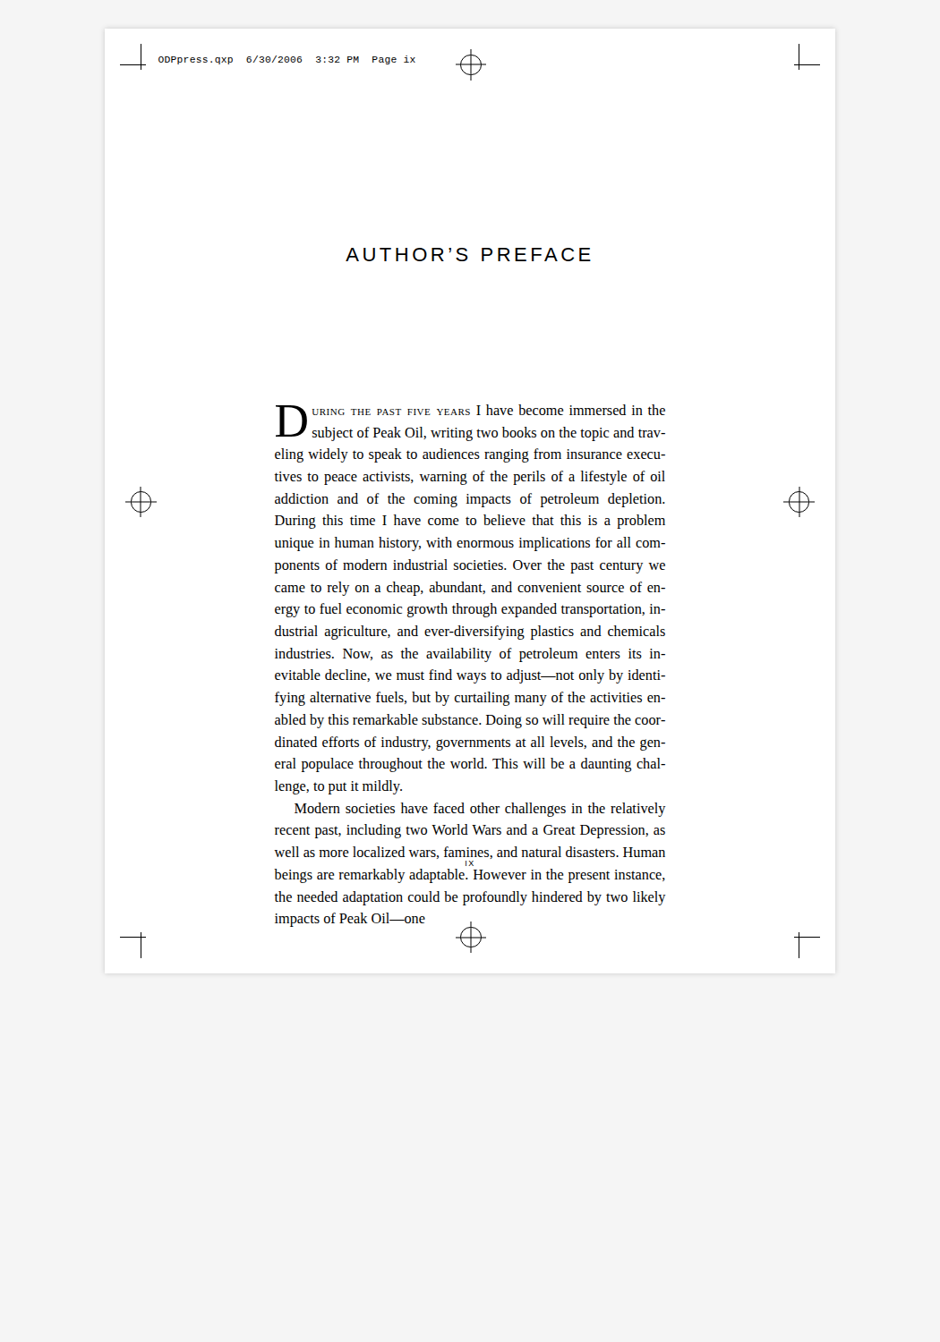ODPpress.qxp 6/30/2006 3:32 PM Page ix
AUTHOR’S PREFACE
During the past five years I have become immersed in the subject of Peak Oil, writing two books on the topic and traveling widely to speak to audiences ranging from insurance executives to peace activists, warning of the perils of a lifestyle of oil addiction and of the coming impacts of petroleum depletion. During this time I have come to believe that this is a problem unique in human history, with enormous implications for all components of modern industrial societies. Over the past century we came to rely on a cheap, abundant, and convenient source of energy to fuel economic growth through expanded transportation, industrial agriculture, and ever-diversifying plastics and chemicals industries. Now, as the availability of petroleum enters its inevitable decline, we must find ways to adjust—not only by identifying alternative fuels, but by curtailing many of the activities enabled by this remarkable substance. Doing so will require the coordinated efforts of industry, governments at all levels, and the general populace throughout the world. This will be a daunting challenge, to put it mildly.
Modern societies have faced other challenges in the relatively recent past, including two World Wars and a Great Depression, as well as more localized wars, famines, and natural disasters. Human beings are remarkably adaptable. However in the present instance, the needed adaptation could be profoundly hindered by two likely impacts of Peak Oil—one
ix